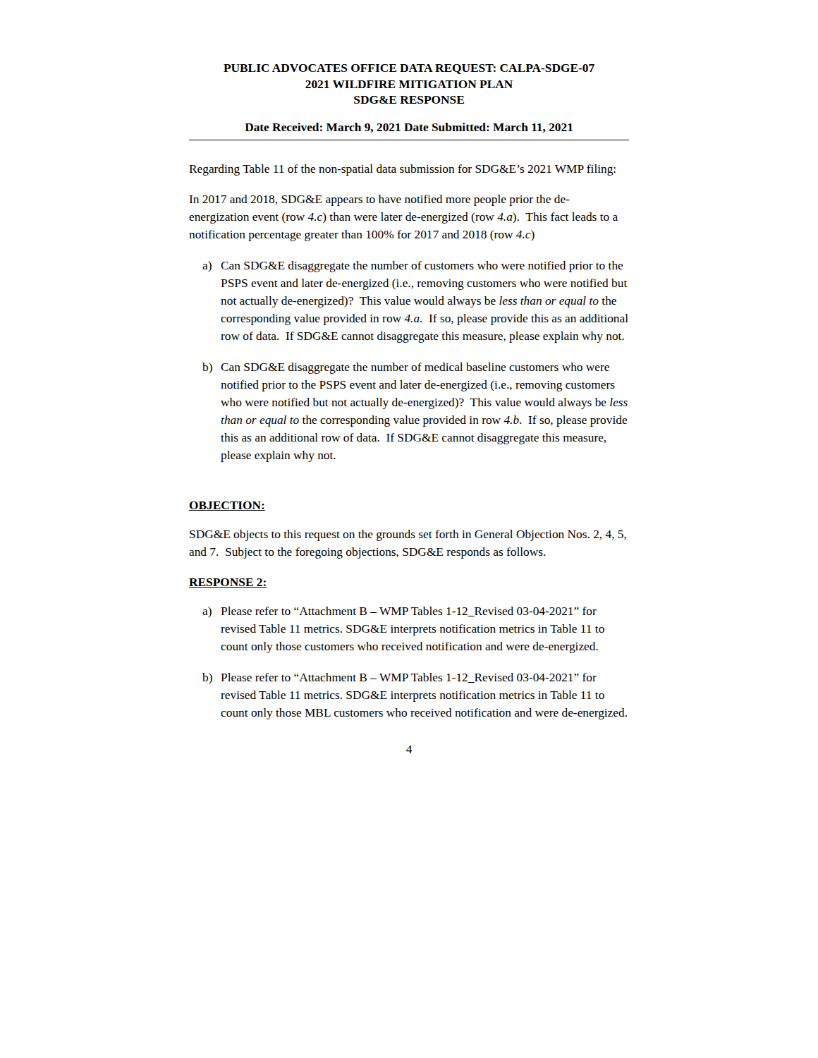PUBLIC ADVOCATES OFFICE DATA REQUEST: CALPA-SDGE-07 2021 WILDFIRE MITIGATION PLAN SDG&E RESPONSE
Date Received: March 9, 2021 Date Submitted: March 11, 2021
Regarding Table 11 of the non-spatial data submission for SDG&E’s 2021 WMP filing:
In 2017 and 2018, SDG&E appears to have notified more people prior the de-energization event (row 4.c) than were later de-energized (row 4.a). This fact leads to a notification percentage greater than 100% for 2017 and 2018 (row 4.c)
a) Can SDG&E disaggregate the number of customers who were notified prior to the PSPS event and later de-energized (i.e., removing customers who were notified but not actually de-energized)? This value would always be less than or equal to the corresponding value provided in row 4.a. If so, please provide this as an additional row of data. If SDG&E cannot disaggregate this measure, please explain why not.
b) Can SDG&E disaggregate the number of medical baseline customers who were notified prior to the PSPS event and later de-energized (i.e., removing customers who were notified but not actually de-energized)? This value would always be less than or equal to the corresponding value provided in row 4.b. If so, please provide this as an additional row of data. If SDG&E cannot disaggregate this measure, please explain why not.
OBJECTION:
SDG&E objects to this request on the grounds set forth in General Objection Nos. 2, 4, 5, and 7. Subject to the foregoing objections, SDG&E responds as follows.
RESPONSE 2:
a) Please refer to “Attachment B – WMP Tables 1-12_Revised 03-04-2021” for revised Table 11 metrics. SDG&E interprets notification metrics in Table 11 to count only those customers who received notification and were de-energized.
b) Please refer to “Attachment B – WMP Tables 1-12_Revised 03-04-2021” for revised Table 11 metrics. SDG&E interprets notification metrics in Table 11 to count only those MBL customers who received notification and were de-energized.
4